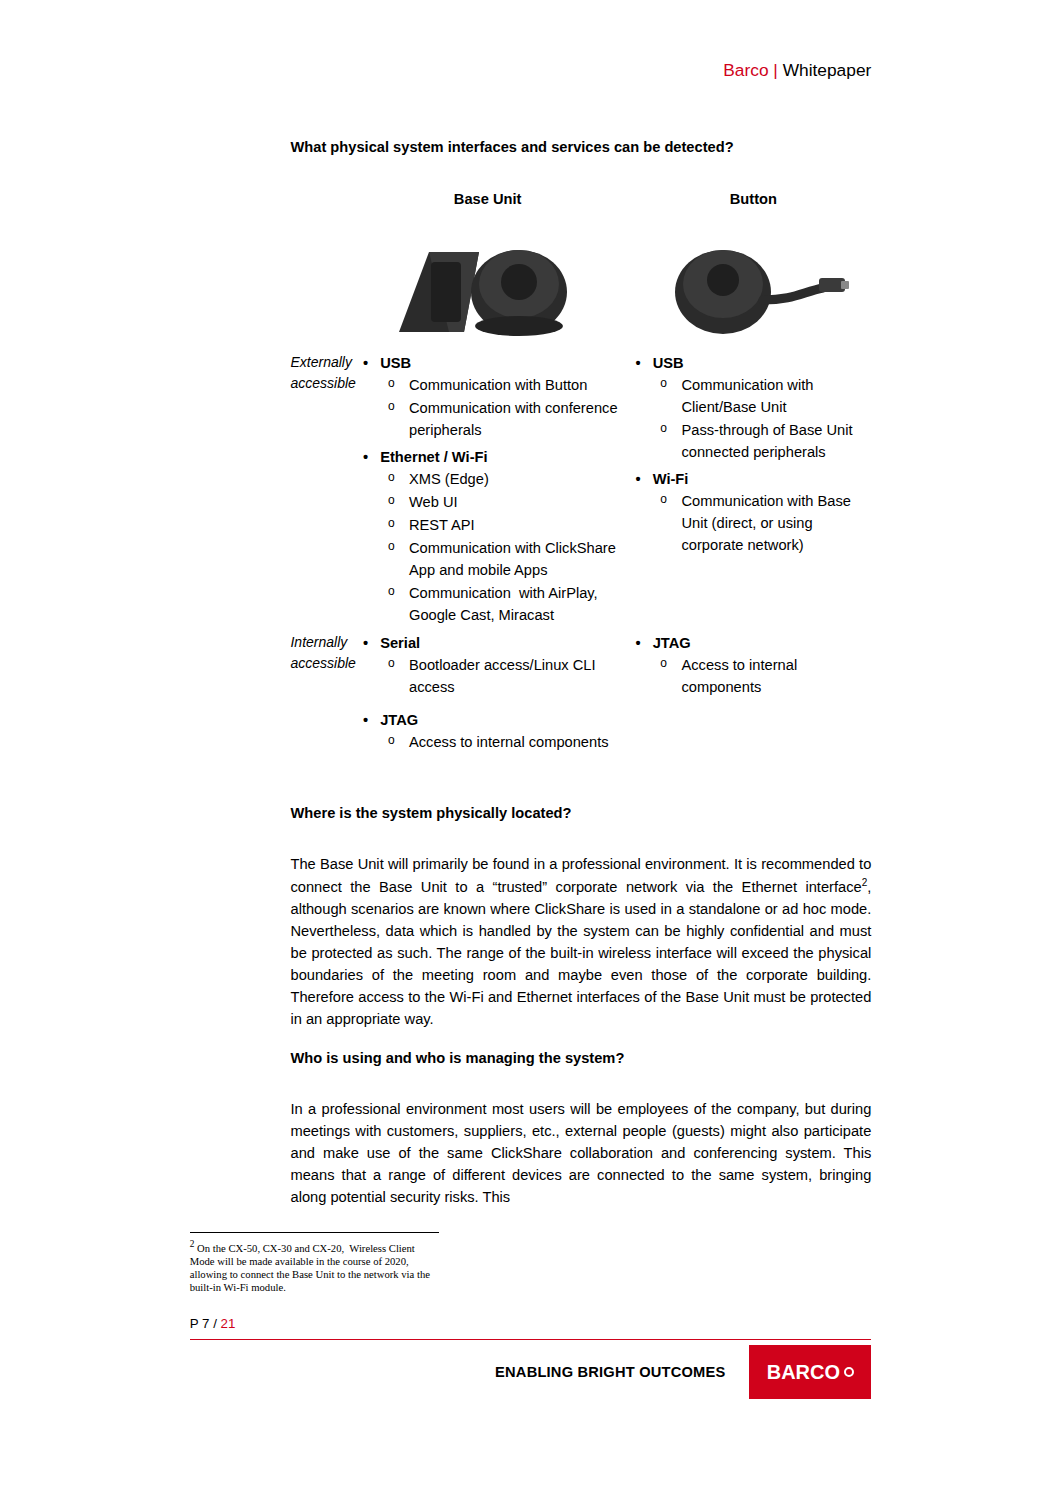Barco | Whitepaper
What physical system interfaces and services can be detected?
| | Base Unit | Button |
| Externally accessible | USB Communication with Button Communication with conference peripherals Ethernet / Wi-Fi XMS (Edge) Web UI REST API Communication with ClickShare App and mobile Apps Communication with AirPlay, Google Cast, Miracast | USB Communication with Client/Base Unit Pass-through of Base Unit connected peripherals Wi-Fi Communication with Base Unit (direct, or using corporate network) |
| Internally accessible | Serial Bootloader access/Linux CLI access JTAG Access to internal components | JTAG Access to internal components |
Where is the system physically located?
The Base Unit will primarily be found in a professional environment. It is recommended to connect the Base Unit to a “trusted” corporate network via the Ethernet interface2, although scenarios are known where ClickShare is used in a standalone or ad hoc mode. Nevertheless, data which is handled by the system can be highly confidential and must be protected as such. The range of the built-in wireless interface will exceed the physical boundaries of the meeting room and maybe even those of the corporate building. Therefore access to the Wi-Fi and Ethernet interfaces of the Base Unit must be protected in an appropriate way.
Who is using and who is managing the system?
In a professional environment most users will be employees of the company, but during meetings with customers, suppliers, etc., external people (guests) might also participate and make use of the same ClickShare collaboration and conferencing system. This means that a range of different devices are connected to the same system, bringing along potential security risks. This
2 On the CX-50, CX-30 and CX-20, Wireless Client Mode will be made available in the course of 2020, allowing to connect the Base Unit to the network via the built-in Wi-Fi module.
P 7 / 21
ENABLING BRIGHT OUTCOMES
BARCO